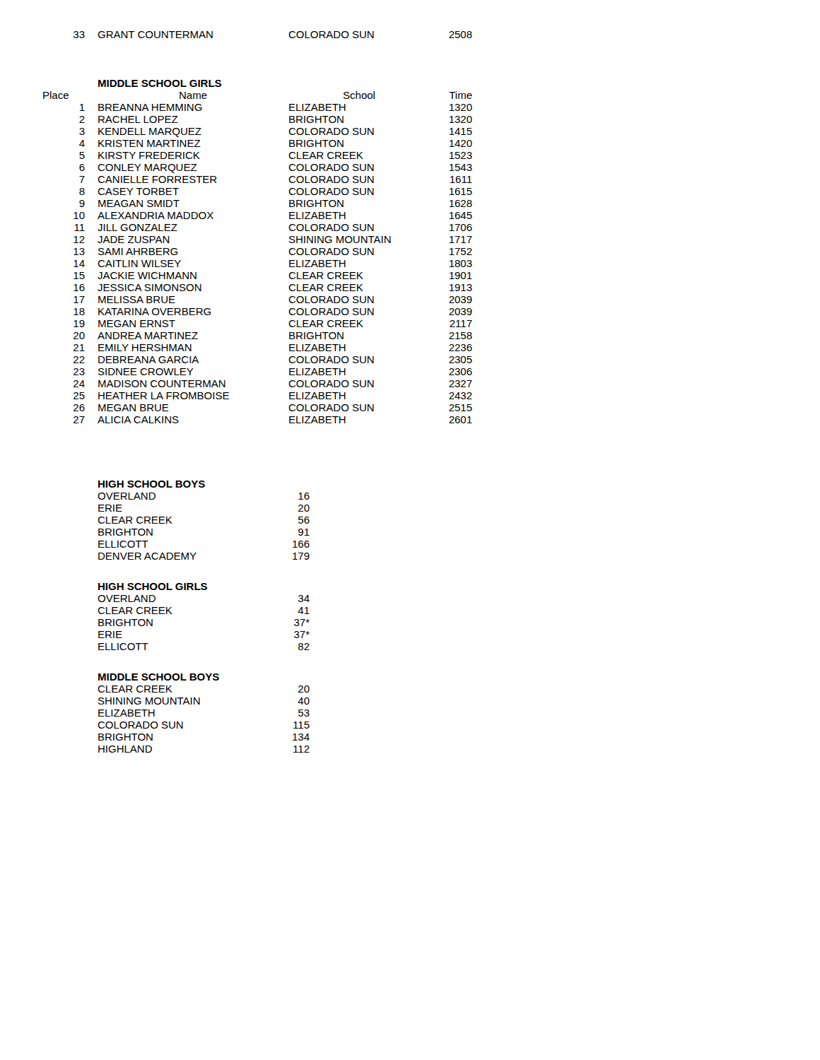33
GRANT COUNTERMAN
COLORADO SUN
2508
MIDDLE SCHOOL GIRLS
Place
Name
School
Time
1
BREANNA HEMMING
ELIZABETH
1320
2
RACHEL LOPEZ
BRIGHTON
1320
3
KENDELL MARQUEZ
COLORADO SUN
1415
4
KRISTEN MARTINEZ
BRIGHTON
1420
5
KIRSTY FREDERICK
CLEAR CREEK
1523
6
CONLEY MARQUEZ
COLORADO SUN
1543
7
CANIELLE FORRESTER
COLORADO SUN
1611
8
CASEY TORBET
COLORADO SUN
1615
9
MEAGAN SMIDT
BRIGHTON
1628
10
ALEXANDRIA MADDOX
ELIZABETH
1645
11
JILL GONZALEZ
COLORADO SUN
1706
12
JADE ZUSPAN
SHINING MOUNTAIN
1717
13
SAMI AHRBERG
COLORADO SUN
1752
14
CAITLIN WILSEY
ELIZABETH
1803
15
JACKIE WICHMANN
CLEAR CREEK
1901
16
JESSICA SIMONSON
CLEAR CREEK
1913
17
MELISSA BRUE
COLORADO SUN
2039
18
KATARINA OVERBERG
COLORADO SUN
2039
19
MEGAN ERNST
CLEAR CREEK
2117
20
ANDREA MARTINEZ
BRIGHTON
2158
21
EMILY HERSHMAN
ELIZABETH
2236
22
DEBREANA GARCIA
COLORADO SUN
2305
23
SIDNEE CROWLEY
ELIZABETH
2306
24
MADISON COUNTERMAN
COLORADO SUN
2327
25
HEATHER LA FROMBOISE
ELIZABETH
2432
26
MEGAN BRUE
COLORADO SUN
2515
27
ALICIA CALKINS
ELIZABETH
2601
HIGH SCHOOL BOYS
OVERLAND
16
ERIE
20
CLEAR CREEK
56
BRIGHTON
91
ELLICOTT
166
DENVER ACADEMY
179
HIGH SCHOOL GIRLS
OVERLAND
34
CLEAR CREEK
41
BRIGHTON
37*
ERIE
37*
ELLICOTT
82
MIDDLE SCHOOL BOYS
CLEAR CREEK
20
SHINING MOUNTAIN
40
ELIZABETH
53
COLORADO SUN
115
BRIGHTON
134
HIGHLAND
112